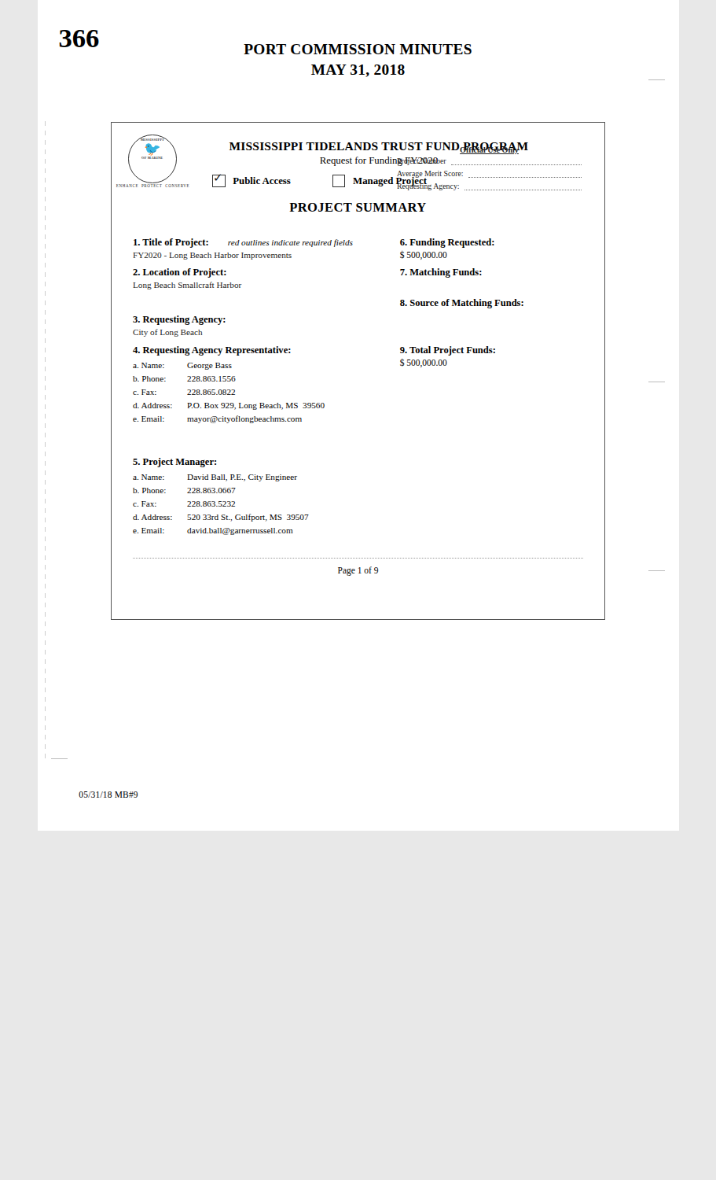366
PORT COMMISSION MINUTES
MAY 31, 2018
MISSISSIPPI 🐦 OF MARINE
ENHANCE PROTECT CONSERVE
Official Use Only
Project Number
Average Merit Score:
Requesting Agency:
MISSISSIPPI TIDELANDS TRUST FUND PROGRAM
Request for Funding FY2020
Public Access Managed Project
PROJECT SUMMARY
1. Title of Project: red outlines indicate required fields
FY2020 - Long Beach Harbor Improvements
2. Location of Project:
Long Beach Smallcraft Harbor
3. Requesting Agency:
City of Long Beach
4. Requesting Agency Representative:
a. Name:
George Bass
b. Phone:
228.863.1556
c. Fax:
228.865.0822
d. Address:
P.O. Box 929, Long Beach, MS 39560
e. Email:
mayor@cityoflongbeachms.com
5. Project Manager:
a. Name:
David Ball, P.E., City Engineer
b. Phone:
228.863.0667
c. Fax:
228.863.5232
d. Address:
520 33rd St., Gulfport, MS 39507
e. Email:
david.ball@garnerrussell.com
6. Funding Requested:
$ 500,000.00
7. Matching Funds:
8. Source of Matching Funds:
9. Total Project Funds:
$ 500,000.00
Page 1 of 9
05/31/18 MB#9